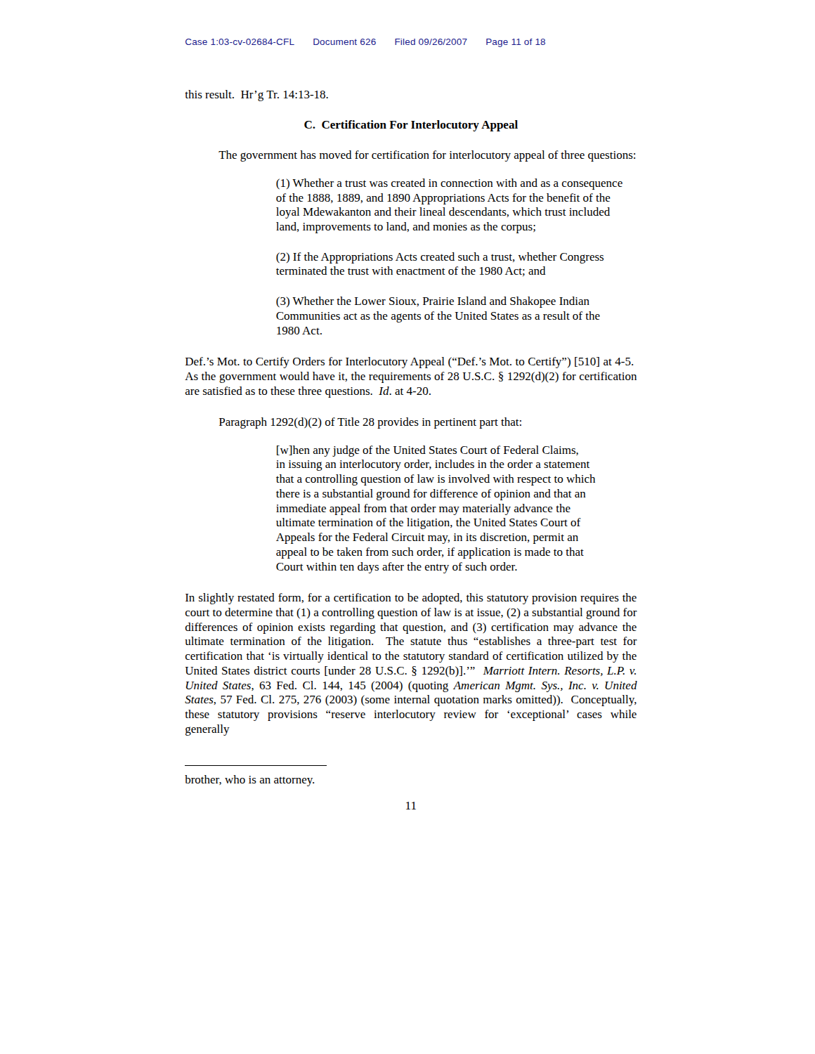Case 1:03-cv-02684-CFL Document 626 Filed 09/26/2007 Page 11 of 18
this result. Hr’g Tr. 14:13-18.
C. Certification For Interlocutory Appeal
The government has moved for certification for interlocutory appeal of three questions:
(1) Whether a trust was created in connection with and as a consequence
of the 1888, 1889, and 1890 Appropriations Acts for the benefit of the
loyal Mdewakanton and their lineal descendants, which trust included
land, improvements to land, and monies as the corpus;
(2) If the Appropriations Acts created such a trust, whether Congress
terminated the trust with enactment of the 1980 Act; and
(3) Whether the Lower Sioux, Prairie Island and Shakopee Indian
Communities act as the agents of the United States as a result of the
1980 Act.
Def.’s Mot. to Certify Orders for Interlocutory Appeal (“Def.’s Mot. to Certify”) [510] at 4-5. As the government would have it, the requirements of 28 U.S.C. § 1292(d)(2) for certification are satisfied as to these three questions. Id. at 4-20.
Paragraph 1292(d)(2) of Title 28 provides in pertinent part that:
[w]hen any judge of the United States Court of Federal Claims,
in issuing an interlocutory order, includes in the order a statement
that a controlling question of law is involved with respect to which
there is a substantial ground for difference of opinion and that an
immediate appeal from that order may materially advance the
ultimate termination of the litigation, the United States Court of
Appeals for the Federal Circuit may, in its discretion, permit an
appeal to be taken from such order, if application is made to that
Court within ten days after the entry of such order.
In slightly restated form, for a certification to be adopted, this statutory provision requires the court to determine that (1) a controlling question of law is at issue, (2) a substantial ground for differences of opinion exists regarding that question, and (3) certification may advance the ultimate termination of the litigation. The statute thus “establishes a three-part test for certification that ‘is virtually identical to the statutory standard of certification utilized by the United States district courts [under 28 U.S.C. § 1292(b)].’” Marriott Intern. Resorts, L.P. v. United States, 63 Fed. Cl. 144, 145 (2004) (quoting American Mgmt. Sys., Inc. v. United States, 57 Fed. Cl. 275, 276 (2003) (some internal quotation marks omitted)). Conceptually, these statutory provisions “reserve interlocutory review for ‘exceptional’ cases while generally
brother, who is an attorney.
11